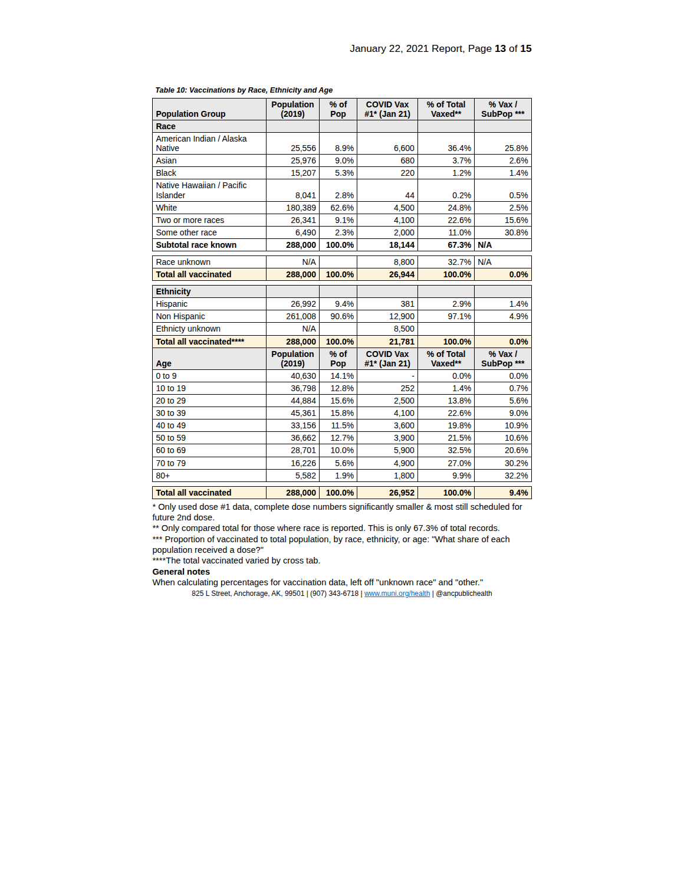January 22, 2021 Report, Page 13 of 15
Table 10: Vaccinations by Race, Ethnicity and Age
| Population Group | Population (2019) | % of Pop | COVID Vax #1* (Jan 21) | % of Total Vaxed** | % Vax / SubPop *** |
| --- | --- | --- | --- | --- | --- |
| Race | | | | | |
| American Indian / Alaska Native | 25,556 | 8.9% | 6,600 | 36.4% | 25.8% |
| Asian | 25,976 | 9.0% | 680 | 3.7% | 2.6% |
| Black | 15,207 | 5.3% | 220 | 1.2% | 1.4% |
| Native Hawaiian / Pacific Islander | 8,041 | 2.8% | 44 | 0.2% | 0.5% |
| White | 180,389 | 62.6% | 4,500 | 24.8% | 2.5% |
| Two or more races | 26,341 | 9.1% | 4,100 | 22.6% | 15.6% |
| Some other race | 6,490 | 2.3% | 2,000 | 11.0% | 30.8% |
| Subtotal race known | 288,000 | 100.0% | 18,144 | 67.3% | N/A |
| Race unknown | N/A | | 8,800 | 32.7% | N/A |
| Total all vaccinated | 288,000 | 100.0% | 26,944 | 100.0% | 0.0% |
| Ethnicity | | | | | |
| Hispanic | 26,992 | 9.4% | 381 | 2.9% | 1.4% |
| Non Hispanic | 261,008 | 90.6% | 12,900 | 97.1% | 4.9% |
| Ethnicty unknown | N/A | | 8,500 | | |
| Total all vaccinated**** | 288,000 | 100.0% | 21,781 | 100.0% | 0.0% |
| Age | Population (2019) | % of Pop | COVID Vax #1* (Jan 21) | % of Total Vaxed** | % Vax / SubPop *** |
| 0 to 9 | 40,630 | 14.1% | - | 0.0% | 0.0% |
| 10 to 19 | 36,798 | 12.8% | 252 | 1.4% | 0.7% |
| 20 to 29 | 44,884 | 15.6% | 2,500 | 13.8% | 5.6% |
| 30 to 39 | 45,361 | 15.8% | 4,100 | 22.6% | 9.0% |
| 40 to 49 | 33,156 | 11.5% | 3,600 | 19.8% | 10.9% |
| 50 to 59 | 36,662 | 12.7% | 3,900 | 21.5% | 10.6% |
| 60 to 69 | 28,701 | 10.0% | 5,900 | 32.5% | 20.6% |
| 70 to 79 | 16,226 | 5.6% | 4,900 | 27.0% | 30.2% |
| 80+ | 5,582 | 1.9% | 1,800 | 9.9% | 32.2% |
| Total all vaccinated | 288,000 | 100.0% | 26,952 | 100.0% | 9.4% |
* Only used dose #1 data, complete dose numbers significantly smaller & most still scheduled for future 2nd dose.
** Only compared total for those where race is reported. This is only 67.3% of total records.
*** Proportion of vaccinated to total population, by race, ethnicity, or age: "What share of each population received a dose?"
****The total vaccinated varied by cross tab.
General notes
When calculating percentages for vaccination data, left off "unknown race" and "other."
825 L Street, Anchorage, AK, 99501 | (907) 343-6718 | www.muni.org/health | @ancpublichealth